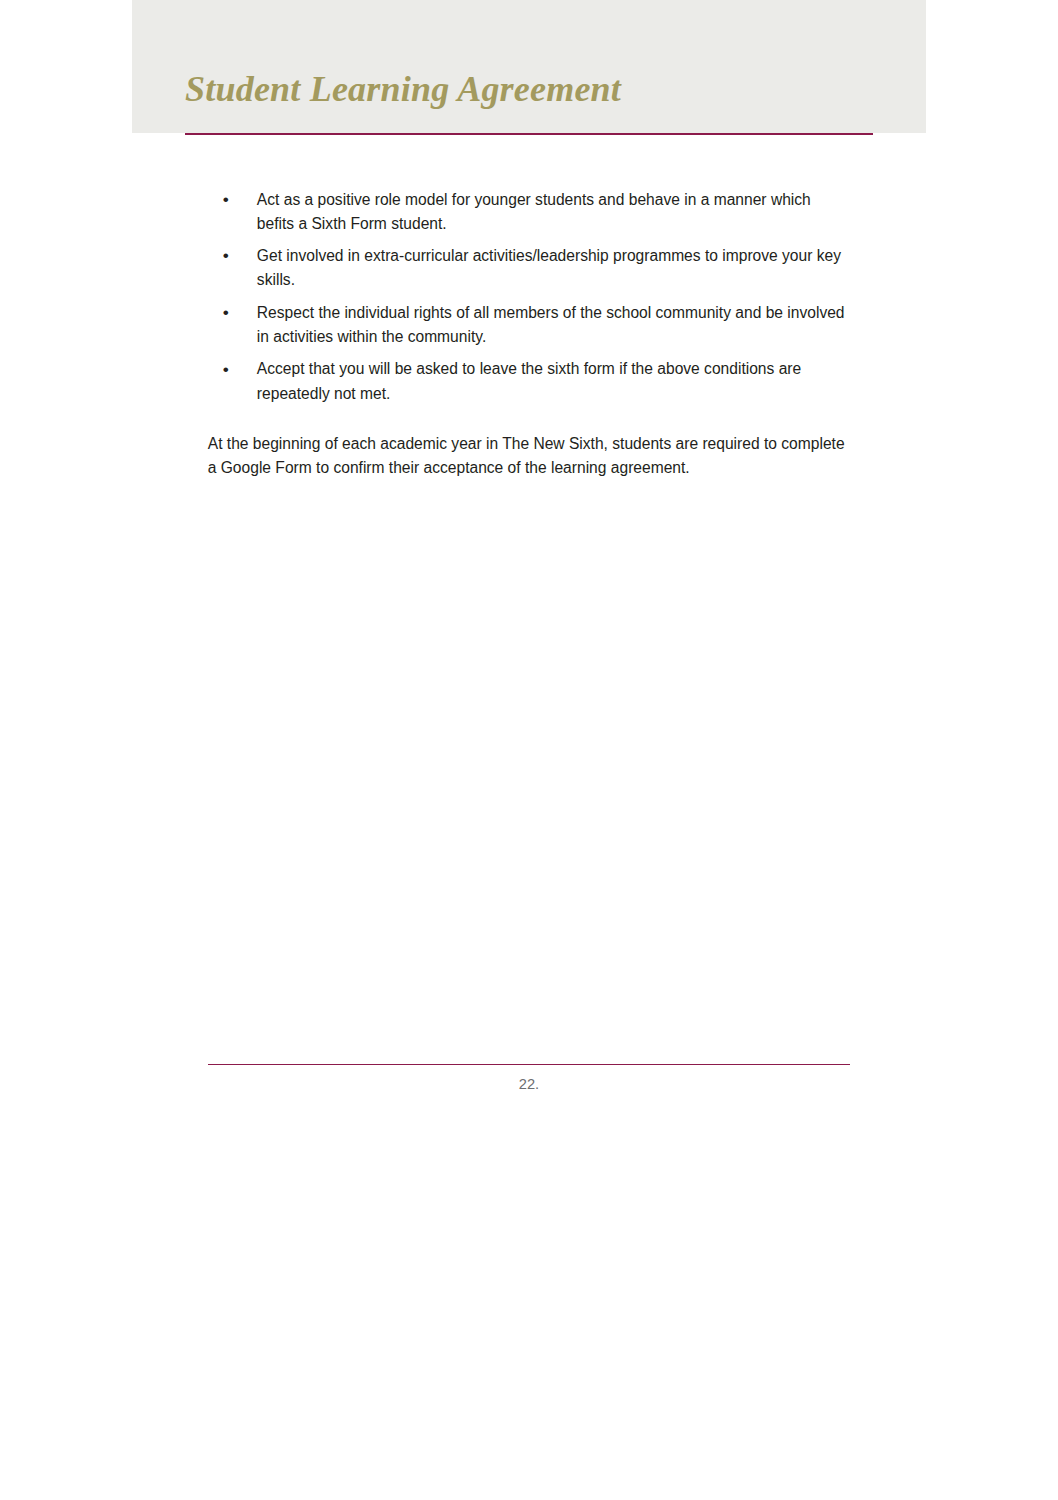Student Learning Agreement
Act as a positive role model for younger students and behave in a manner which befits a Sixth Form student.
Get involved in extra-curricular activities/leadership programmes to improve your key skills.
Respect the individual rights of all members of the school community and be involved in activities within the community.
Accept that you will be asked to leave the sixth form if the above conditions are repeatedly not met.
At the beginning of each academic year in The New Sixth, students are required to complete a Google Form to confirm their acceptance of the learning agreement.
22.